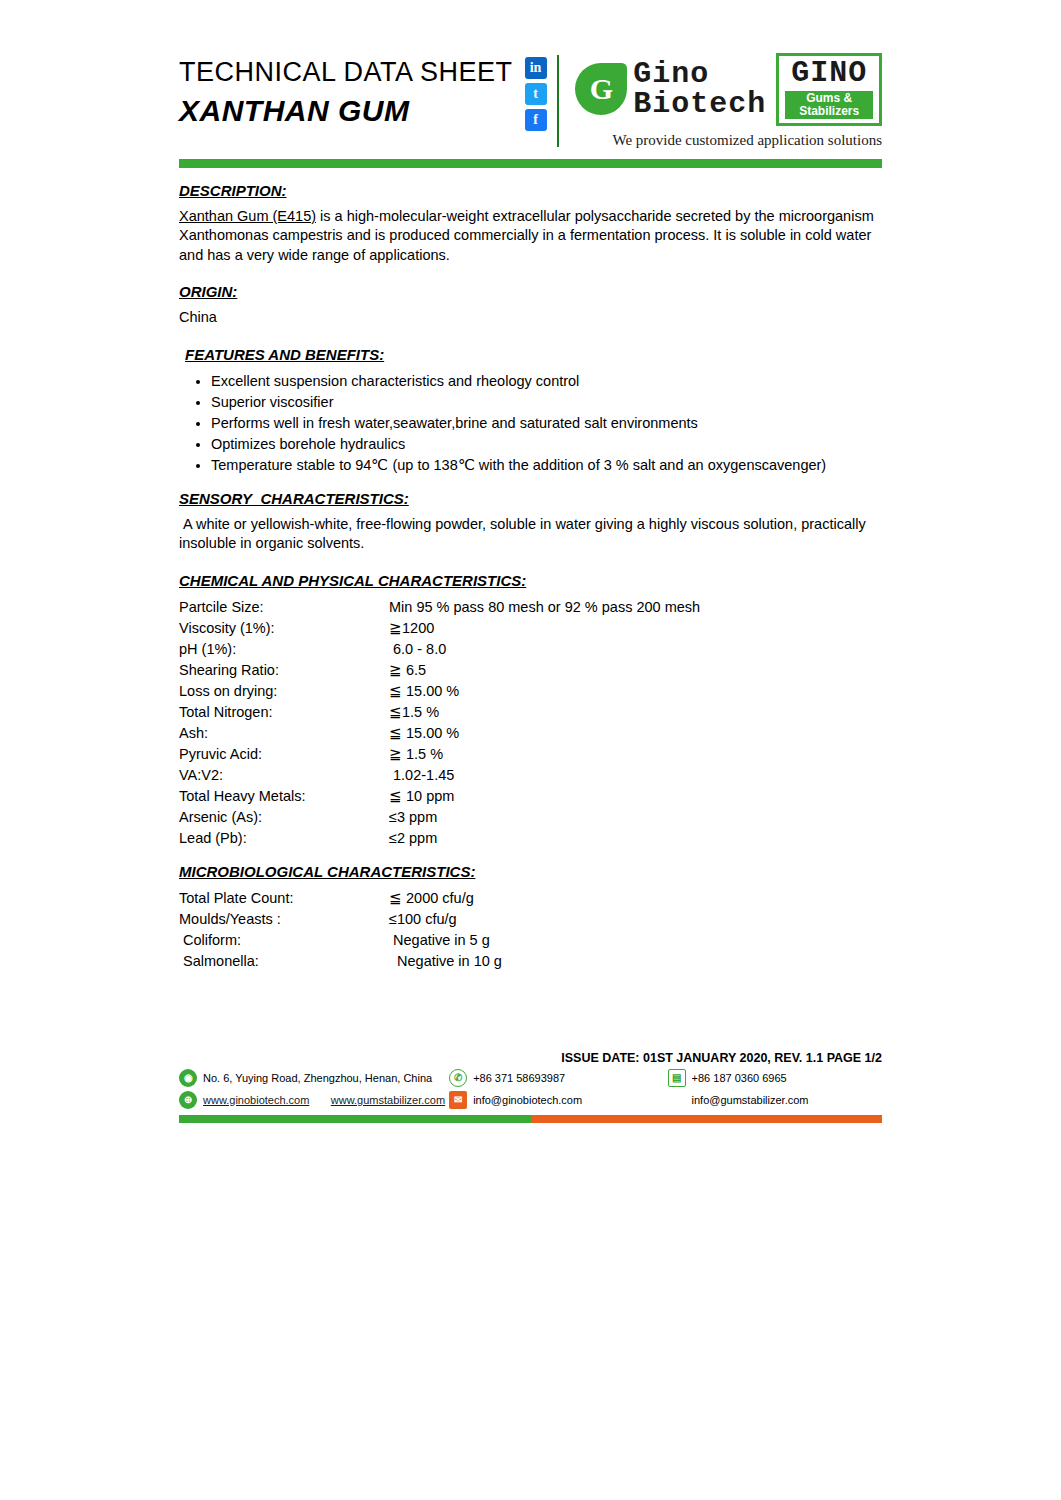TECHNICAL DATA SHEET
XANTHAN GUM
in t f
Gino
Biotech
GINO Gums & Stabilizers
We provide customized application solutions
DESCRIPTION:
Xanthan Gum (E415) is a high-molecular-weight extracellular polysaccharide secreted by the microorganism Xanthomonas campestris and is produced commercially in a fermentation process. It is soluble in cold water and has a very wide range of applications.
ORIGIN:
China
FEATURES AND BENEFITS:
Excellent suspension characteristics and rheology control
Superior viscosifier
Performs well in fresh water,seawater,brine and saturated salt environments
Optimizes borehole hydraulics
Temperature stable to 94℃ (up to 138℃ with the addition of 3 % salt and an oxygenscavenger)
SENSORY CHARACTERISTICS:
A white or yellowish-white, free-flowing powder, soluble in water giving a highly viscous solution, practically insoluble in organic solvents.
CHEMICAL AND PHYSICAL CHARACTERISTICS:
| Partcile Size: | Min 95 % pass 80 mesh or 92 % pass 200 mesh |
| Viscosity (1%): | ≧1200 |
| pH (1%): | 6.0 - 8.0 |
| Shearing Ratio: | ≧ 6.5 |
| Loss on drying: | ≦ 15.00 % |
| Total Nitrogen: | ≦1.5 % |
| Ash: | ≦ 15.00 % |
| Pyruvic Acid: | ≧ 1.5 % |
| VA:V2: | 1.02-1.45 |
| Total Heavy Metals: | ≦ 10 ppm |
| Arsenic (As): | ≤3 ppm |
| Lead (Pb): | ≤2 ppm |
MICROBIOLOGICAL CHARACTERISTICS:
| Total Plate Count: | ≦ 2000 cfu/g |
| Moulds/Yeasts : | ≤100 cfu/g |
| Coliform: | Negative in 5 g |
| Salmonella: | Negative in 10 g |
ISSUE DATE: 01ST JANUARY 2020, REV. 1.1 PAGE 1/2
◉
No. 6, Yuying Road, Zhengzhou, Henan, China
✆
+86 371 58693987
▤
+86 187 0360 6965
⊕
www.ginobiotech.com www.gumstabilizer.com
✉
info@ginobiotech.com
info@gumstabilizer.com